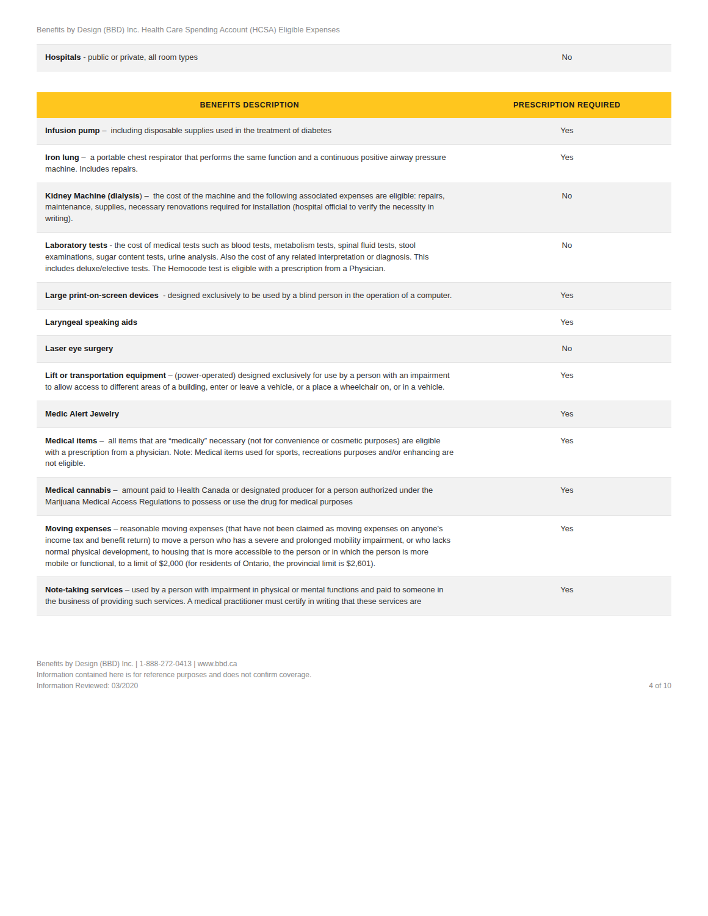Benefits by Design (BBD) Inc. Health Care Spending Account (HCSA) Eligible Expenses
| Hospitals - public or private, all room types | No |
| BENEFITS DESCRIPTION | PRESCRIPTION REQUIRED |
| --- | --- |
| Infusion pump – including disposable supplies used in the treatment of diabetes | Yes |
| Iron lung – a portable chest respirator that performs the same function and a continuous positive airway pressure machine. Includes repairs. | Yes |
| Kidney Machine (dialysis ) – the cost of the machine and the following associated expenses are eligible: repairs, maintenance, supplies, necessary renovations required for installation (hospital official to verify the necessity in writing). | No |
| Laboratory tests - the cost of medical tests such as blood tests, metabolism tests, spinal fluid tests, stool examinations, sugar content tests, urine analysis. Also the cost of any related interpretation or diagnosis. This includes deluxe/elective tests. The Hemocode test is eligible with a prescription from a Physician. | No |
| Large print-on-screen devices - designed exclusively to be used by a blind person in the operation of a computer. | Yes |
| Laryngeal speaking aids | Yes |
| Laser eye surgery | No |
| Lift or transportation equipment – (power-operated) designed exclusively for use by a person with an impairment to allow access to different areas of a building, enter or leave a vehicle, or a place a wheelchair on, or in a vehicle. | Yes |
| Medic Alert Jewelry | Yes |
| Medical items – all items that are “medically” necessary (not for convenience or cosmetic purposes) are eligible with a prescription from a physician. Note: Medical items used for sports, recreations purposes and/or enhancing are not eligible. | Yes |
| Medical cannabis – amount paid to Health Canada or designated producer for a person authorized under the Marijuana Medical Access Regulations to possess or use the drug for medical purposes | Yes |
| Moving expenses – reasonable moving expenses (that have not been claimed as moving expenses on anyone's income tax and benefit return) to move a person who has a severe and prolonged mobility impairment, or who lacks normal physical development, to housing that is more accessible to the person or in which the person is more mobile or functional, to a limit of $2,000 (for residents of Ontario, the provincial limit is $2,601). | Yes |
| Note-taking services – used by a person with impairment in physical or mental functions and paid to someone in the business of providing such services. A medical practitioner must certify in writing that these services are | Yes |
Benefits by Design (BBD) Inc. | 1-888-272-0413 | www.bbd.ca
Information contained here is for reference purposes and does not confirm coverage.
Information Reviewed: 03/2020 4 of 10